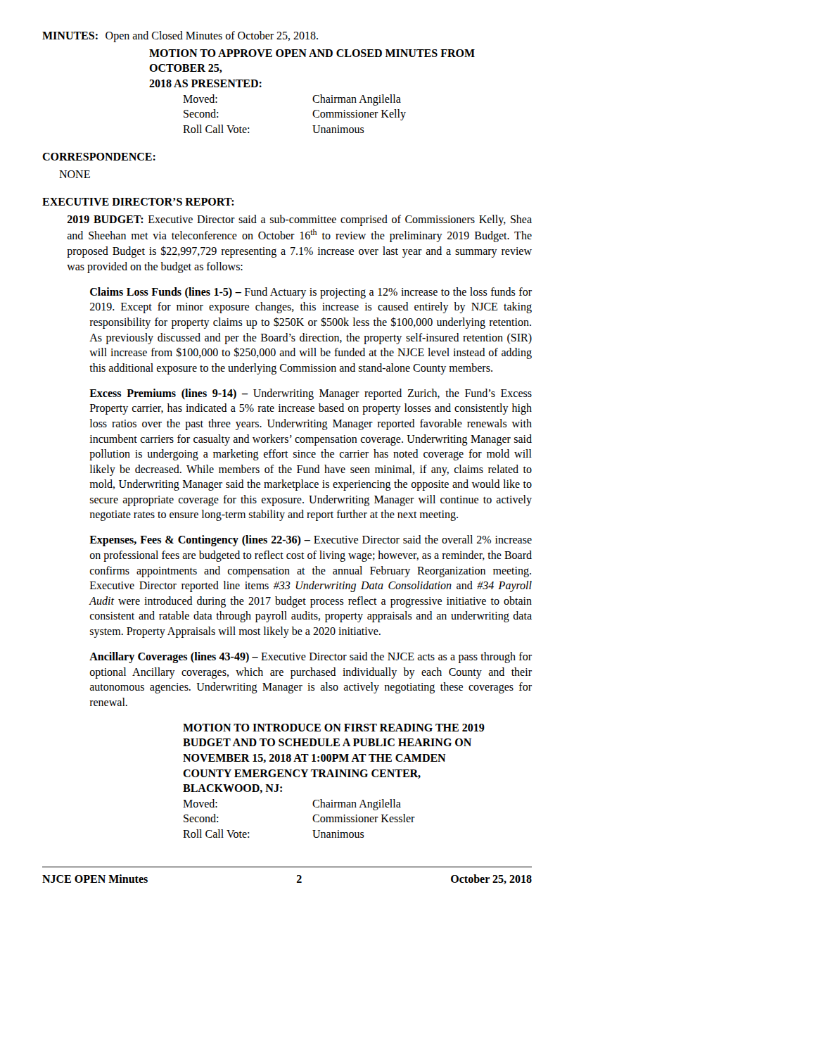MINUTES: Open and Closed Minutes of October 25, 2018.
MOTION TO APPROVE OPEN AND CLOSED MINUTES FROM OCTOBER 25,
2018 AS PRESENTED:
| Moved: | Chairman Angilella |
| Second: | Commissioner Kelly |
| Roll Call Vote: | Unanimous |
Correspondence:
NONE
Executive Director’s Report:
2019 BUDGET: Executive Director said a sub-committee comprised of Commissioners Kelly, Shea and Sheehan met via teleconference on October 16th to review the preliminary 2019 Budget. The proposed Budget is $22,997,729 representing a 7.1% increase over last year and a summary review was provided on the budget as follows:
Claims Loss Funds (lines 1-5) – Fund Actuary is projecting a 12% increase to the loss funds for 2019. Except for minor exposure changes, this increase is caused entirely by NJCE taking responsibility for property claims up to $250K or $500k less the $100,000 underlying retention. As previously discussed and per the Board’s direction, the property self-insured retention (SIR) will increase from $100,000 to $250,000 and will be funded at the NJCE level instead of adding this additional exposure to the underlying Commission and stand-alone County members.
Excess Premiums (lines 9-14) – Underwriting Manager reported Zurich, the Fund’s Excess Property carrier, has indicated a 5% rate increase based on property losses and consistently high loss ratios over the past three years. Underwriting Manager reported favorable renewals with incumbent carriers for casualty and workers’ compensation coverage. Underwriting Manager said pollution is undergoing a marketing effort since the carrier has noted coverage for mold will likely be decreased. While members of the Fund have seen minimal, if any, claims related to mold, Underwriting Manager said the marketplace is experiencing the opposite and would like to secure appropriate coverage for this exposure. Underwriting Manager will continue to actively negotiate rates to ensure long-term stability and report further at the next meeting.
Expenses, Fees & Contingency (lines 22-36) – Executive Director said the overall 2% increase on professional fees are budgeted to reflect cost of living wage; however, as a reminder, the Board confirms appointments and compensation at the annual February Reorganization meeting. Executive Director reported line items #33 Underwriting Data Consolidation and #34 Payroll Audit were introduced during the 2017 budget process reflect a progressive initiative to obtain consistent and ratable data through payroll audits, property appraisals and an underwriting data system. Property Appraisals will most likely be a 2020 initiative.
Ancillary Coverages (lines 43-49) – Executive Director said the NJCE acts as a pass through for optional Ancillary coverages, which are purchased individually by each County and their autonomous agencies. Underwriting Manager is also actively negotiating these coverages for renewal.
MOTION TO INTRODUCE ON FIRST READING THE 2019 BUDGET AND TO SCHEDULE A PUBLIC HEARING ON NOVEMBER 15, 2018 AT 1:00PM AT THE CAMDEN COUNTY EMERGENCY TRAINING CENTER, BLACKWOOD, NJ:
| Moved: | Chairman Angilella |
| Second: | Commissioner Kessler |
| Roll Call Vote: | Unanimous |
NJCE OPEN Minutes 2 October 25, 2018